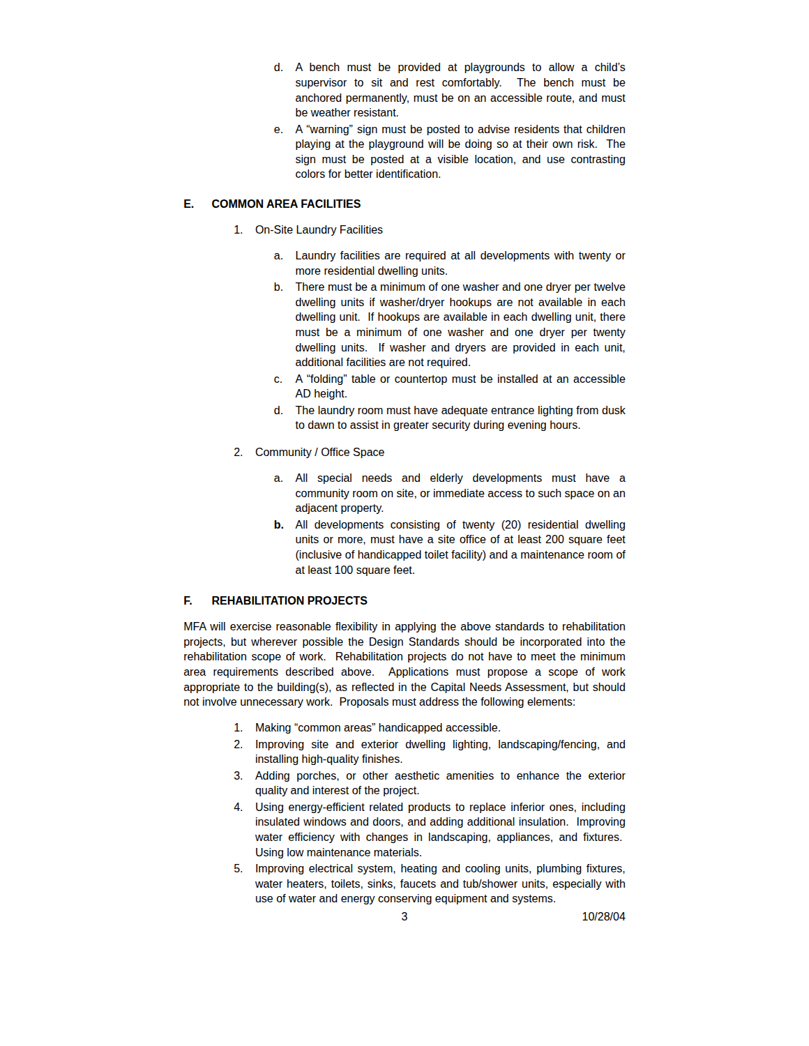d. A bench must be provided at playgrounds to allow a child’s supervisor to sit and rest comfortably. The bench must be anchored permanently, must be on an accessible route, and must be weather resistant.
e. A “warning” sign must be posted to advise residents that children playing at the playground will be doing so at their own risk. The sign must be posted at a visible location, and use contrasting colors for better identification.
E. COMMON AREA FACILITIES
1. On-Site Laundry Facilities
a. Laundry facilities are required at all developments with twenty or more residential dwelling units.
b. There must be a minimum of one washer and one dryer per twelve dwelling units if washer/dryer hookups are not available in each dwelling unit. If hookups are available in each dwelling unit, there must be a minimum of one washer and one dryer per twenty dwelling units. If washer and dryers are provided in each unit, additional facilities are not required.
c. A “folding” table or countertop must be installed at an accessible AD height.
d. The laundry room must have adequate entrance lighting from dusk to dawn to assist in greater security during evening hours.
2. Community / Office Space
a. All special needs and elderly developments must have a community room on site, or immediate access to such space on an adjacent property.
b. All developments consisting of twenty (20) residential dwelling units or more, must have a site office of at least 200 square feet (inclusive of handicapped toilet facility) and a maintenance room of at least 100 square feet.
F. REHABILITATION PROJECTS
MFA will exercise reasonable flexibility in applying the above standards to rehabilitation projects, but wherever possible the Design Standards should be incorporated into the rehabilitation scope of work. Rehabilitation projects do not have to meet the minimum area requirements described above. Applications must propose a scope of work appropriate to the building(s), as reflected in the Capital Needs Assessment, but should not involve unnecessary work. Proposals must address the following elements:
1. Making “common areas” handicapped accessible.
2. Improving site and exterior dwelling lighting, landscaping/fencing, and installing high-quality finishes.
3. Adding porches, or other aesthetic amenities to enhance the exterior quality and interest of the project.
4. Using energy-efficient related products to replace inferior ones, including insulated windows and doors, and adding additional insulation. Improving water efficiency with changes in landscaping, appliances, and fixtures. Using low maintenance materials.
5. Improving electrical system, heating and cooling units, plumbing fixtures, water heaters, toilets, sinks, faucets and tub/shower units, especially with use of water and energy conserving equipment and systems.
3 10/28/04